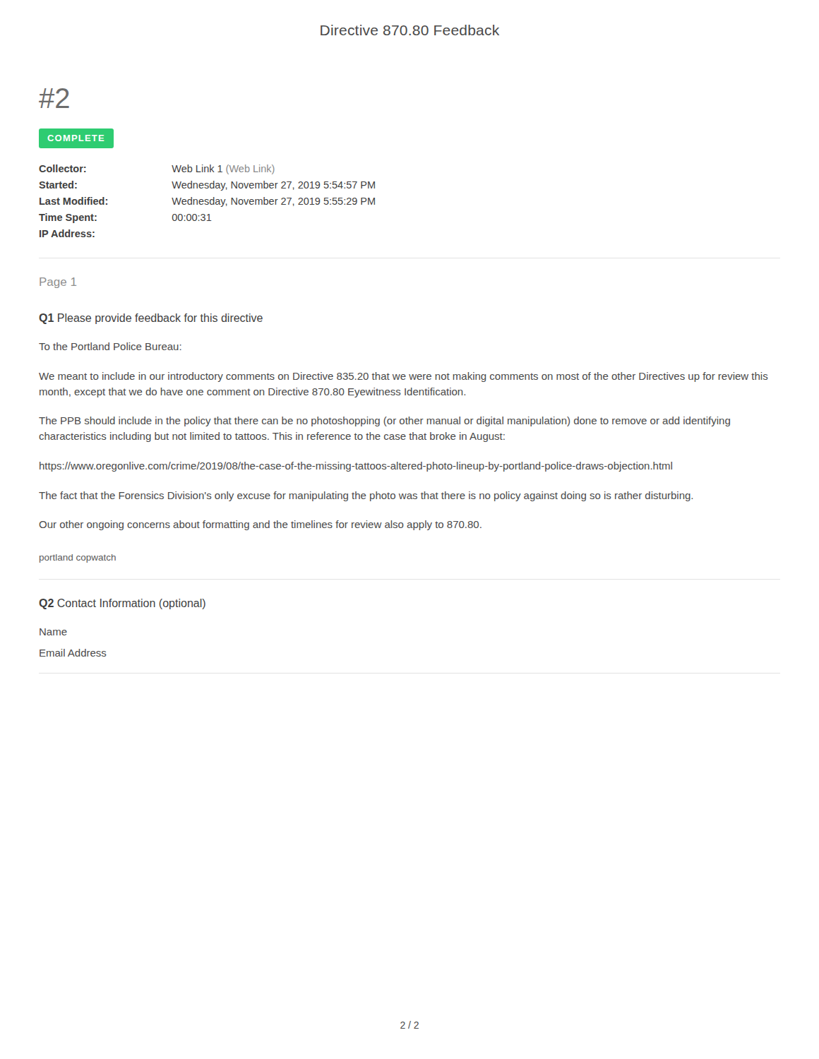Directive 870.80 Feedback
#2
COMPLETE
| Collector: | Web Link 1 (Web Link) |
| Started: | Wednesday, November 27, 2019 5:54:57 PM |
| Last Modified: | Wednesday, November 27, 2019 5:55:29 PM |
| Time Spent: | 00:00:31 |
| IP Address: | |
Page 1
Q1 Please provide feedback for this directive
To the Portland Police Bureau:
We meant to include in our introductory comments on Directive 835.20 that we were not making comments on most of the other Directives up for review this month, except that we do have one comment on Directive 870.80 Eyewitness Identification.
The PPB should include in the policy that there can be no photoshopping (or other manual or digital manipulation) done to remove or add identifying characteristics including but not limited to tattoos. This in reference to the case that broke in August:
https://www.oregonlive.com/crime/2019/08/the-case-of-the-missing-tattoos-altered-photo-lineup-by-portland-police-draws-objection.html
The fact that the Forensics Division's only excuse for manipulating the photo was that there is no policy against doing so is rather disturbing.
Our other ongoing concerns about formatting and the timelines for review also apply to 870.80.
portland copwatch
Q2 Contact Information (optional)
Name
Email Address
2 / 2